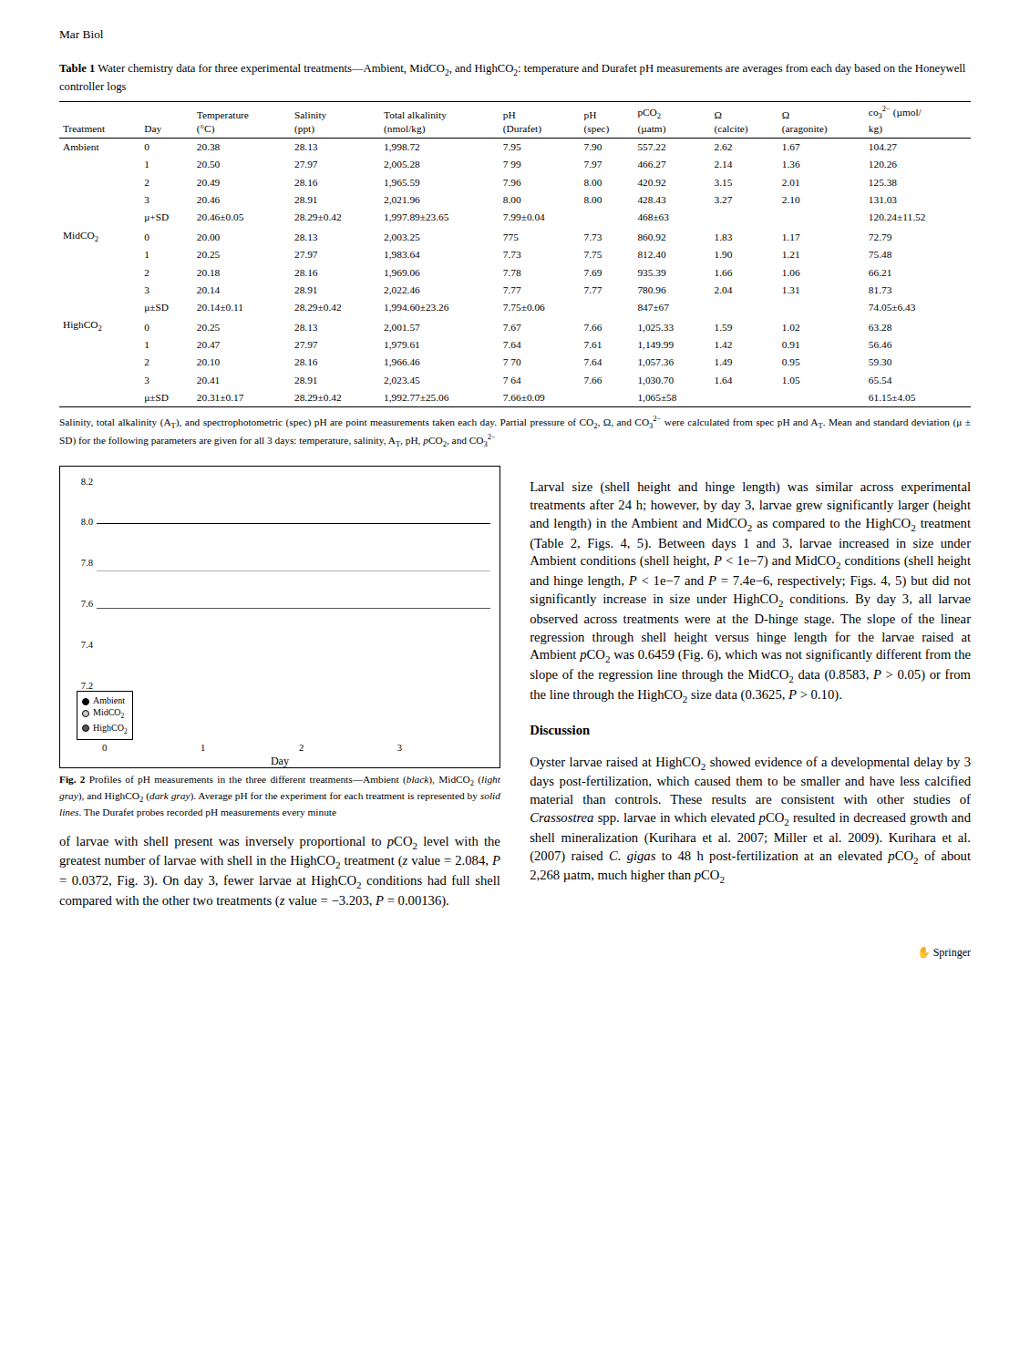Mar Biol
Table 1 Water chemistry data for three experimental treatments—Ambient, MidCO2, and HighCO2: temperature and Durafet pH measurements are averages from each day based on the Honeywell controller logs
| Treatment | Day | Temperature (°C) | Salinity (ppt) | Total alkalinity (nmol/kg) | pH (Durafet) | pH (spec) | pCO 2 (µatm) | Ω (calcite) | Ω (aragonite) | co 3 2− (µmol/ kg) |
| --- | --- | --- | --- | --- | --- | --- | --- | --- | --- | --- |
| Ambient | 0 | 20.38 | 28.13 | 1,998.72 | 7.95 | 7.90 | 557.22 | 2.62 | 1.67 | 104.27 |
| | 1 | 20.50 | 27.97 | 2,005.28 | 7 99 | 7.97 | 466.27 | 2.14 | 1.36 | 120.26 |
| | 2 | 20.49 | 28.16 | 1,965.59 | 7.96 | 8.00 | 420.92 | 3.15 | 2.01 | 125.38 |
| | 3 | 20.46 | 28.91 | 2,021.96 | 8.00 | 8.00 | 428.43 | 3.27 | 2.10 | 131.03 |
| | μ+SD | 20.46±0.05 | 28.29±0.42 | 1,997.89±23.65 | 7.99±0.04 | | 468±63 | | | 120.24±11.52 |
| MidCO 2 | 0 | 20.00 | 28.13 | 2,003.25 | 775 | 7.73 | 860.92 | 1.83 | 1.17 | 72.79 |
| | 1 | 20.25 | 27.97 | 1,983.64 | 7.73 | 7.75 | 812.40 | 1.90 | 1.21 | 75.48 |
| | 2 | 20.18 | 28.16 | 1,969.06 | 7.78 | 7.69 | 935.39 | 1.66 | 1.06 | 66.21 |
| | 3 | 20.14 | 28.91 | 2,022.46 | 7.77 | 7.77 | 780.96 | 2.04 | 1.31 | 81.73 |
| | μ±SD | 20.14±0.11 | 28.29±0.42 | 1,994.60±23.26 | 7.75±0.06 | | 847±67 | | | 74.05±6.43 |
| HighCO 2 | 0 | 20.25 | 28.13 | 2,001.57 | 7.67 | 7.66 | 1,025.33 | 1.59 | 1.02 | 63.28 |
| | 1 | 20.47 | 27.97 | 1,979.61 | 7.64 | 7.61 | 1,149.99 | 1.42 | 0.91 | 56.46 |
| | 2 | 20.10 | 28.16 | 1,966.46 | 7 70 | 7.64 | 1,057.36 | 1.49 | 0.95 | 59.30 |
| | 3 | 20.41 | 28.91 | 2,023.45 | 7 64 | 7.66 | 1,030.70 | 1.64 | 1.05 | 65.54 |
| | μ±SD | 20.31±0.17 | 28.29±0.42 | 1,992.77±25.06 | 7.66±0.09 | | 1,065±58 | | | 61.15±4.05 |
Salinity, total alkalinity (AT), and spectrophotometric (spec) pH are point measurements taken each day. Partial pressure of CO2, Ω, and CO32− were calculated from spec pH and AT. Mean and standard deviation (μ ± SD) for the following parameters are given for all 3 days: temperature, salinity, AT, pH, p CO2, and CO32−
8.2 8.0 7.8 7.6 7.4 7.2
Ambient
MidCO2
HighCO2
0 1 2 3
Day
Fig. 2 Profiles of pH measurements in the three different treatments—Ambient (black), MidCO2 (light gray), and HighCO2 (dark gray). Average pH for the experiment for each treatment is represented by solid lines. The Durafet probes recorded pH measurements every minute
of larvae with shell present was inversely proportional to p CO2 level with the greatest number of larvae with shell in the HighCO2 treatment (z value = 2.084, P = 0.0372, Fig. 3). On day 3, fewer larvae at HighCO2 conditions had full shell compared with the other two treatments (z value = −3.203, P = 0.00136).
Larval size (shell height and hinge length) was similar across experimental treatments after 24 h; however, by day 3, larvae grew significantly larger (height and length) in the Ambient and MidCO2 as compared to the HighCO2 treatment (Table 2, Figs. 4, 5). Between days 1 and 3, larvae increased in size under Ambient conditions (shell height, P < 1e−7) and MidCO2 conditions (shell height and hinge length, P < 1e−7 and P = 7.4e−6, respectively; Figs. 4, 5) but did not significantly increase in size under HighCO2 conditions. By day 3, all larvae observed across treatments were at the D-hinge stage. The slope of the linear regression through shell height versus hinge length for the larvae raised at Ambient p CO2 was 0.6459 (Fig. 6), which was not significantly different from the slope of the regression line through the MidCO2 data (0.8583, P > 0.05) or from the line through the HighCO2 size data (0.3625, P > 0.10).
Discussion
Oyster larvae raised at HighCO2 showed evidence of a developmental delay by 3 days post-fertilization, which caused them to be smaller and have less calcified material than controls. These results are consistent with other studies of Crassostrea spp. larvae in which elevated p CO2 resulted in decreased growth and shell mineralization (Kurihara et al. 2007; Miller et al. 2009). Kurihara et al. (2007) raised C. gigas to 48 h post-fertilization at an elevated p CO2 of about 2,268 µatm, much higher than p CO2
✋ Springer